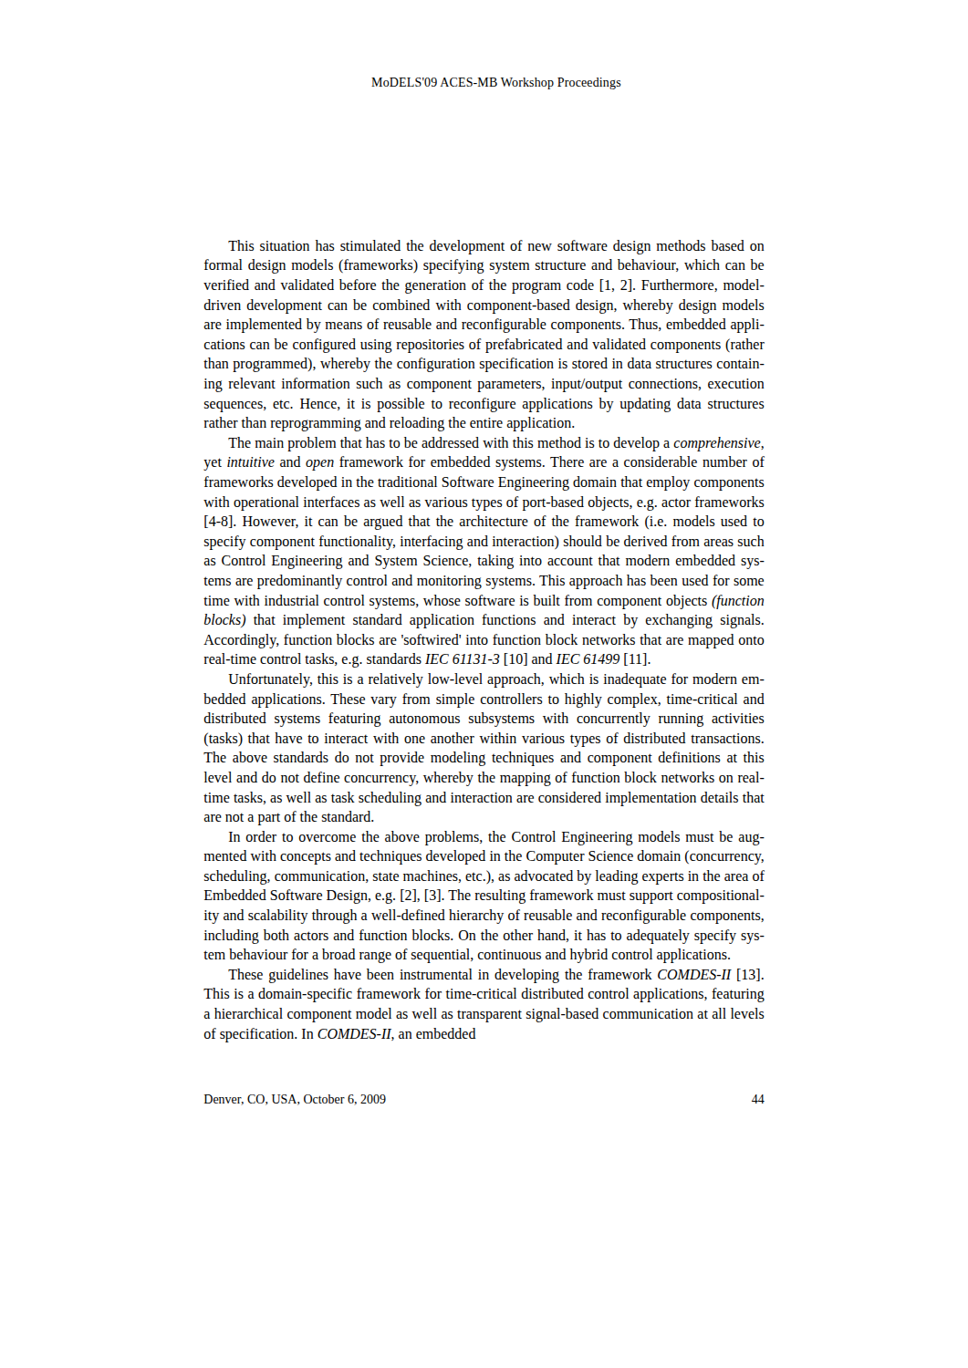MoDELS'09 ACES-MB Workshop Proceedings
This situation has stimulated the development of new software design methods based on formal design models (frameworks) specifying system structure and behaviour, which can be verified and validated before the generation of the program code [1, 2]. Furthermore, model-driven development can be combined with component-based design, whereby design models are implemented by means of reusable and reconfigurable components. Thus, embedded applications can be configured using repositories of prefabricated and validated components (rather than programmed), whereby the configuration specification is stored in data structures containing relevant information such as component parameters, input/output connections, execution sequences, etc. Hence, it is possible to reconfigure applications by updating data structures rather than reprogramming and reloading the entire application.
The main problem that has to be addressed with this method is to develop a comprehensive, yet intuitive and open framework for embedded systems. There are a considerable number of frameworks developed in the traditional Software Engineering domain that employ components with operational interfaces as well as various types of port-based objects, e.g. actor frameworks [4-8]. However, it can be argued that the architecture of the framework (i.e. models used to specify component functionality, interfacing and interaction) should be derived from areas such as Control Engineering and System Science, taking into account that modern embedded systems are predominantly control and monitoring systems. This approach has been used for some time with industrial control systems, whose software is built from component objects (function blocks) that implement standard application functions and interact by exchanging signals. Accordingly, function blocks are 'softwired' into function block networks that are mapped onto real-time control tasks, e.g. standards IEC 61131-3 [10] and IEC 61499 [11].
Unfortunately, this is a relatively low-level approach, which is inadequate for modern embedded applications. These vary from simple controllers to highly complex, time-critical and distributed systems featuring autonomous subsystems with concurrently running activities (tasks) that have to interact with one another within various types of distributed transactions. The above standards do not provide modeling techniques and component definitions at this level and do not define concurrency, whereby the mapping of function block networks on real-time tasks, as well as task scheduling and interaction are considered implementation details that are not a part of the standard.
In order to overcome the above problems, the Control Engineering models must be augmented with concepts and techniques developed in the Computer Science domain (concurrency, scheduling, communication, state machines, etc.), as advocated by leading experts in the area of Embedded Software Design, e.g. [2], [3]. The resulting framework must support compositionality and scalability through a well-defined hierarchy of reusable and reconfigurable components, including both actors and function blocks. On the other hand, it has to adequately specify system behaviour for a broad range of sequential, continuous and hybrid control applications.
These guidelines have been instrumental in developing the framework COMDES-II [13]. This is a domain-specific framework for time-critical distributed control applications, featuring a hierarchical component model as well as transparent signal-based communication at all levels of specification. In COMDES-II, an embedded
Denver, CO, USA, October 6, 2009
44